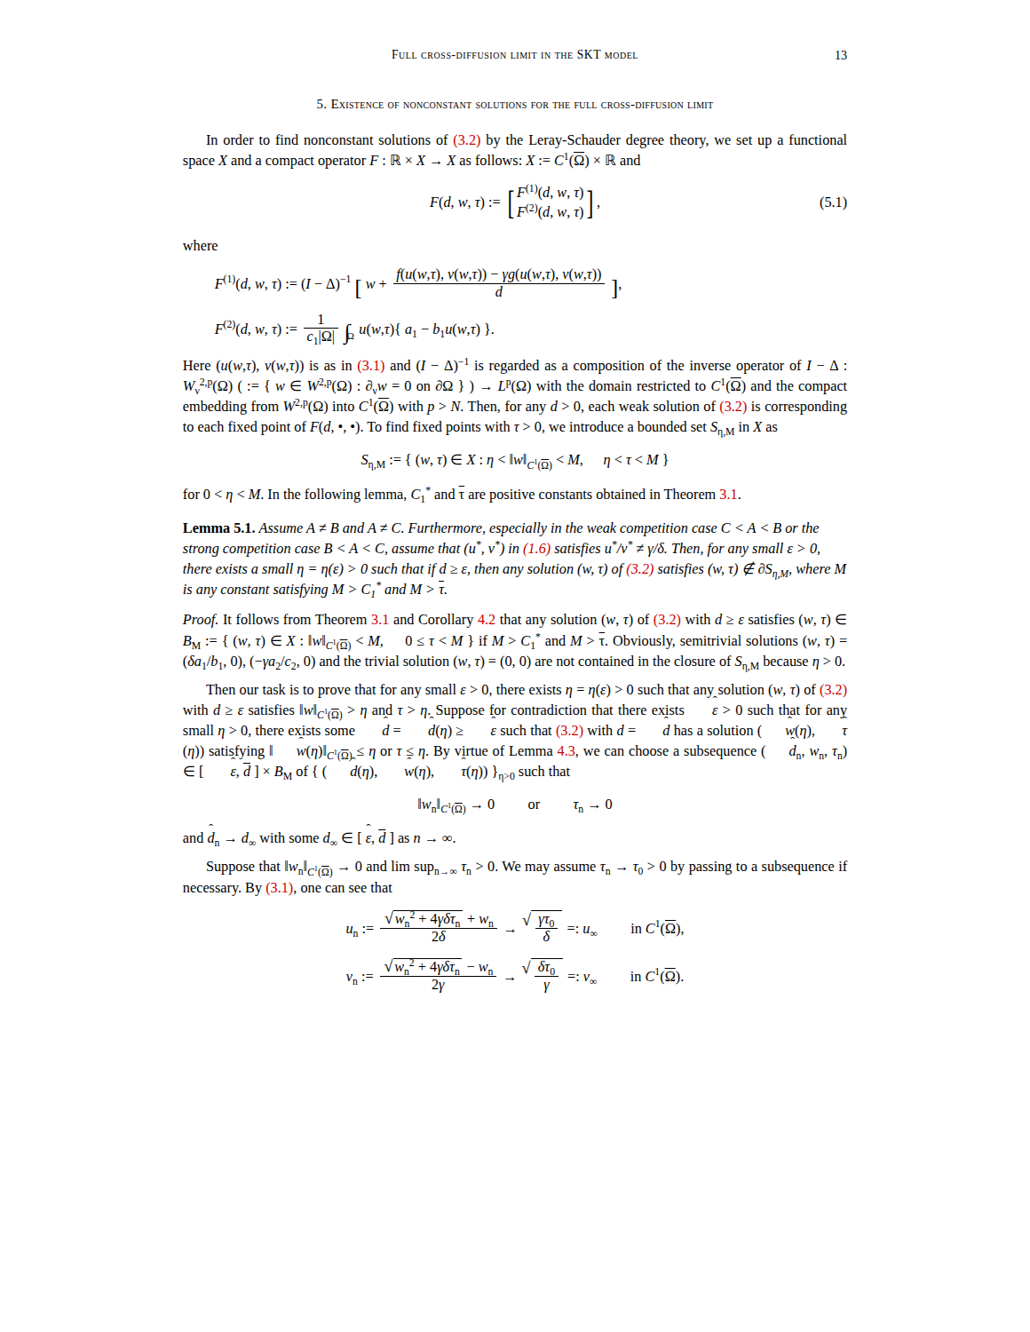Full cross-diffusion limit in the SKT model 13
5. Existence of nonconstant solutions for the full cross-diffusion limit
In order to find nonconstant solutions of (3.2) by the Leray-Schauder degree theory, we set up a functional space X and a compact operator F : ℝ × X → X as follows: X := C1(Ω) × ℝ and
F(d, w, τ) := [ F(1)(d, w, τ) F(2)(d, w, τ) ], (5.1)
where
F(1)(d, w, τ) := (I − Δ)−1 [ w + f(u(w,τ), v(w,τ)) − γg(u(w,τ), v(w,τ)) d ],
F(2)(d, w, τ) := 1 c1|Ω| ∫Ω u(w,τ){ a1 − b1u(w,τ) }.
Here (u(w,τ), v(w,τ)) is as in (3.1) and (I − Δ)−1 is regarded as a composition of the inverse operator of I − Δ : Wν2,p(Ω) ( := { w ∈ W2,p(Ω) : ∂νw = 0 on ∂Ω } ) → Lp(Ω) with the domain restricted to C1(Ω) and the compact embedding from W2,p(Ω) into C1(Ω) with p > N. Then, for any d > 0, each weak solution of (3.2) is corresponding to each fixed point of F(d, •, •). To find fixed points with τ > 0, we introduce a bounded set Sη,M in X as
Sη,M := { (w, τ) ∈ X : η < ‖w‖C1(Ω) < M, η < τ < M }
for 0 < η < M. In the following lemma, C1* and τ are positive constants obtained in Theorem 3.1.
Lemma 5.1. Assume A ≠ B and A ≠ C. Furthermore, especially in the weak competition case C < A < B or the strong competition case B < A < C, assume that (u*, v*) in (1.6) satisfies u*/v* ≠ γ/δ. Then, for any small ε > 0, there exists a small η = η(ε) > 0 such that if d ≥ ε, then any solution (w, τ) of (3.2) satisfies (w, τ) ∉ ∂Sη,M, where M is any constant satisfying M > C1* and M > τ.
Proof. It follows from Theorem 3.1 and Corollary 4.2 that any solution (w, τ) of (3.2) with d ≥ ε satisfies (w, τ) ∈ BM := { (w, τ) ∈ X : ‖w‖C1(Ω) < M, 0 ≤ τ < M } if M > C1* and M > τ. Obviously, semitrivial solutions (w, τ) = (δa1/b1, 0), (−γa2/c2, 0) and the trivial solution (w, τ) = (0, 0) are not contained in the closure of Sη,M because η > 0.
Then our task is to prove that for any small ε > 0, there exists η = η(ε) > 0 such that any solution (w, τ) of (3.2) with d ≥ ε satisfies ‖w‖C1(Ω) > η and τ > η. Suppose for contradiction that there exists ε > 0 such that for any small η > 0, there exists some d = d(η) ≥ ε such that (3.2) with d = d has a solution (w(η), τ(η)) satisfying ‖w(η)‖C1(Ω) ≤ η or τ ≤ η. By virtue of Lemma 4.3, we can choose a subsequence (dn, wn, τn) ∈ [ ε, d ] × BM of { (d(η), w(η), τ(η)) }η>0 such that
‖wn‖C1(Ω) → 0 or τn → 0
and dn → d∞ with some d∞ ∈ [ ε, d ] as n → ∞.
Suppose that ‖wn‖C1(Ω) → 0 and lim supn→∞ τn > 0. We may assume τn → τ0 > 0 by passing to a subsequence if necessary. By (3.1), one can see that
un := wn2 + 4γδτn + wn 2δ → γτ0 δ =: u∞ in C1(Ω),
vn := wn2 + 4γδτn − wn 2γ → δτ0 γ =: v∞ in C1(Ω).